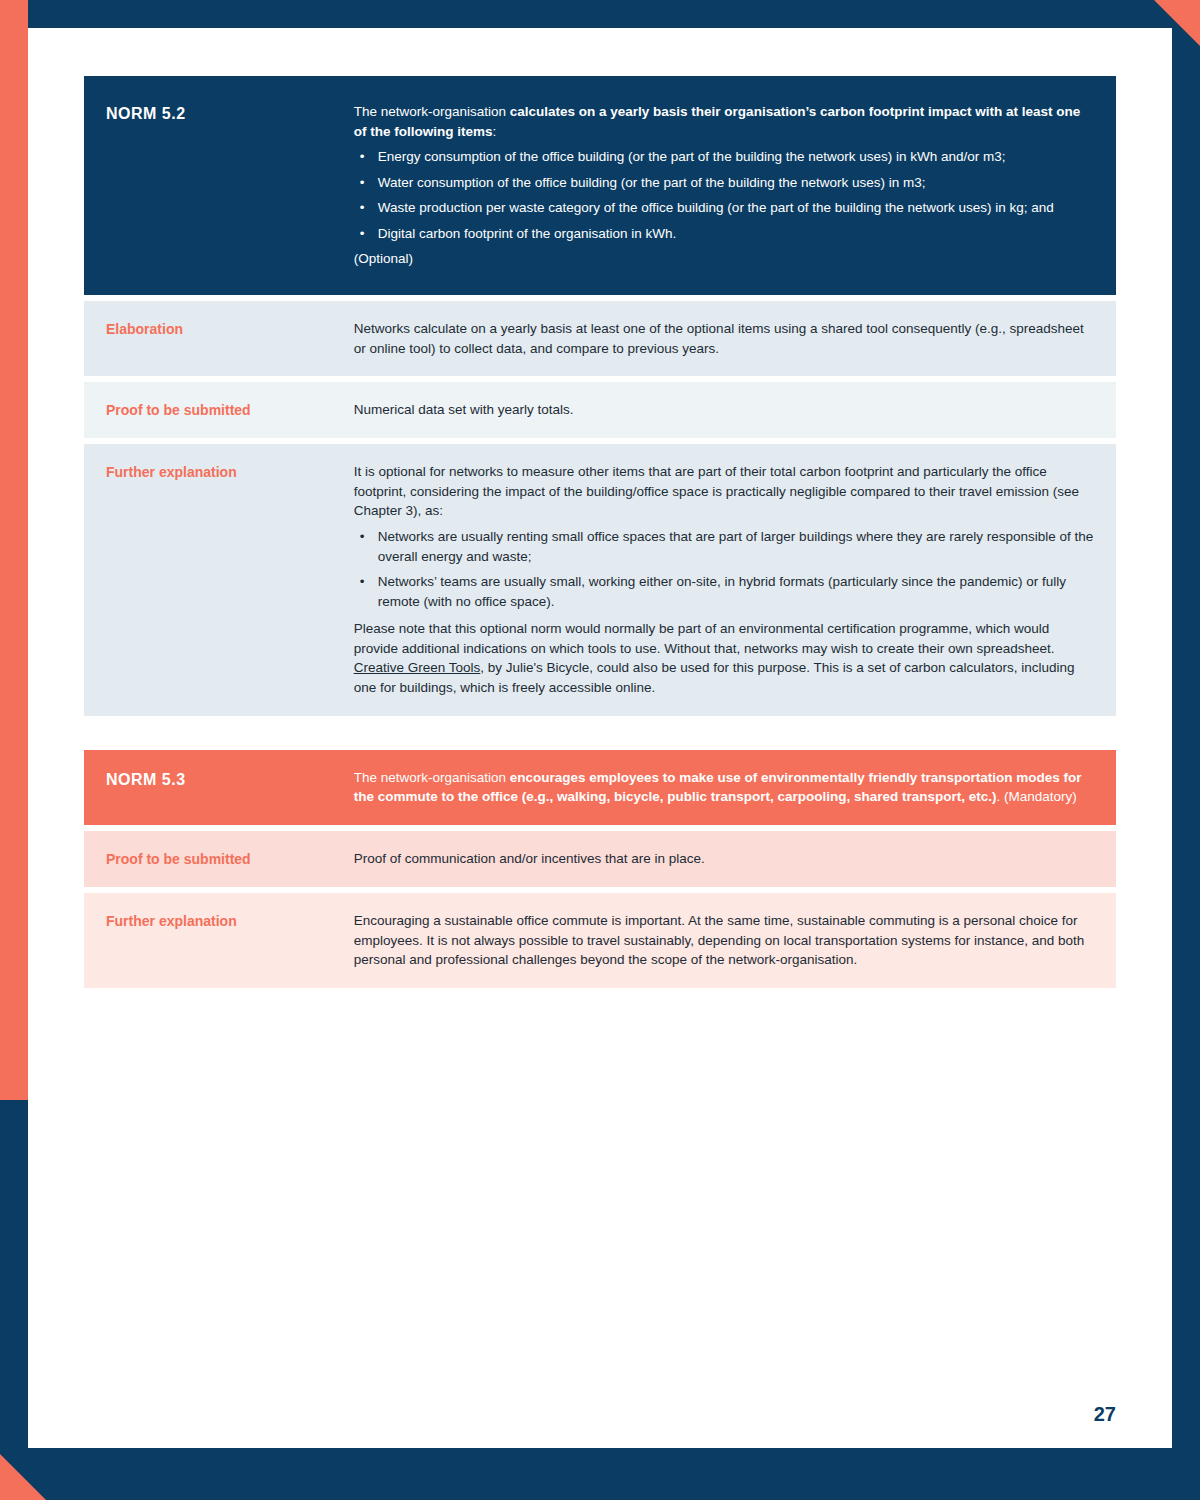| NORM 5.2 | The network-organisation calculates on a yearly basis their organisation’s carbon footprint impact with at least one of the following items : Energy consumption of the office building (or the part of the building the network uses) in kWh and/or m3; Water consumption of the office building (or the part of the building the network uses) in m3; Waste production per waste category of the office building (or the part of the building the network uses) in kg; and Digital carbon footprint of the organisation in kWh. (Optional) |
| Elaboration | Networks calculate on a yearly basis at least one of the optional items using a shared tool consequently (e.g., spreadsheet or online tool) to collect data, and compare to previous years. |
| Proof to be submitted | Numerical data set with yearly totals. |
| Further explanation | It is optional for networks to measure other items that are part of their total carbon footprint and particularly the office footprint, considering the impact of the building/office space is practically negligible compared to their travel emission (see Chapter 3), as: Networks are usually renting small office spaces that are part of larger buildings where they are rarely responsible of the overall energy and waste; Networks’ teams are usually small, working either on-site, in hybrid formats (particularly since the pandemic) or fully remote (with no office space). Please note that this optional norm would normally be part of an environmental certification programme, which would provide additional indications on which tools to use. Without that, networks may wish to create their own spreadsheet. Creative Green Tools , by Julie's Bicycle, could also be used for this purpose. This is a set of carbon calculators, including one for buildings, which is freely accessible online. |
| NORM 5.3 | The network-organisation encourages employees to make use of environmentally friendly transportation modes for the commute to the office (e.g., walking, bicycle, public transport, carpooling, shared transport, etc.) . (Mandatory) |
| Proof to be submitted | Proof of communication and/or incentives that are in place. |
| Further explanation | Encouraging a sustainable office commute is important. At the same time, sustainable commuting is a personal choice for employees. It is not always possible to travel sustainably, depending on local transportation systems for instance, and both personal and professional challenges beyond the scope of the network-organisation. |
27